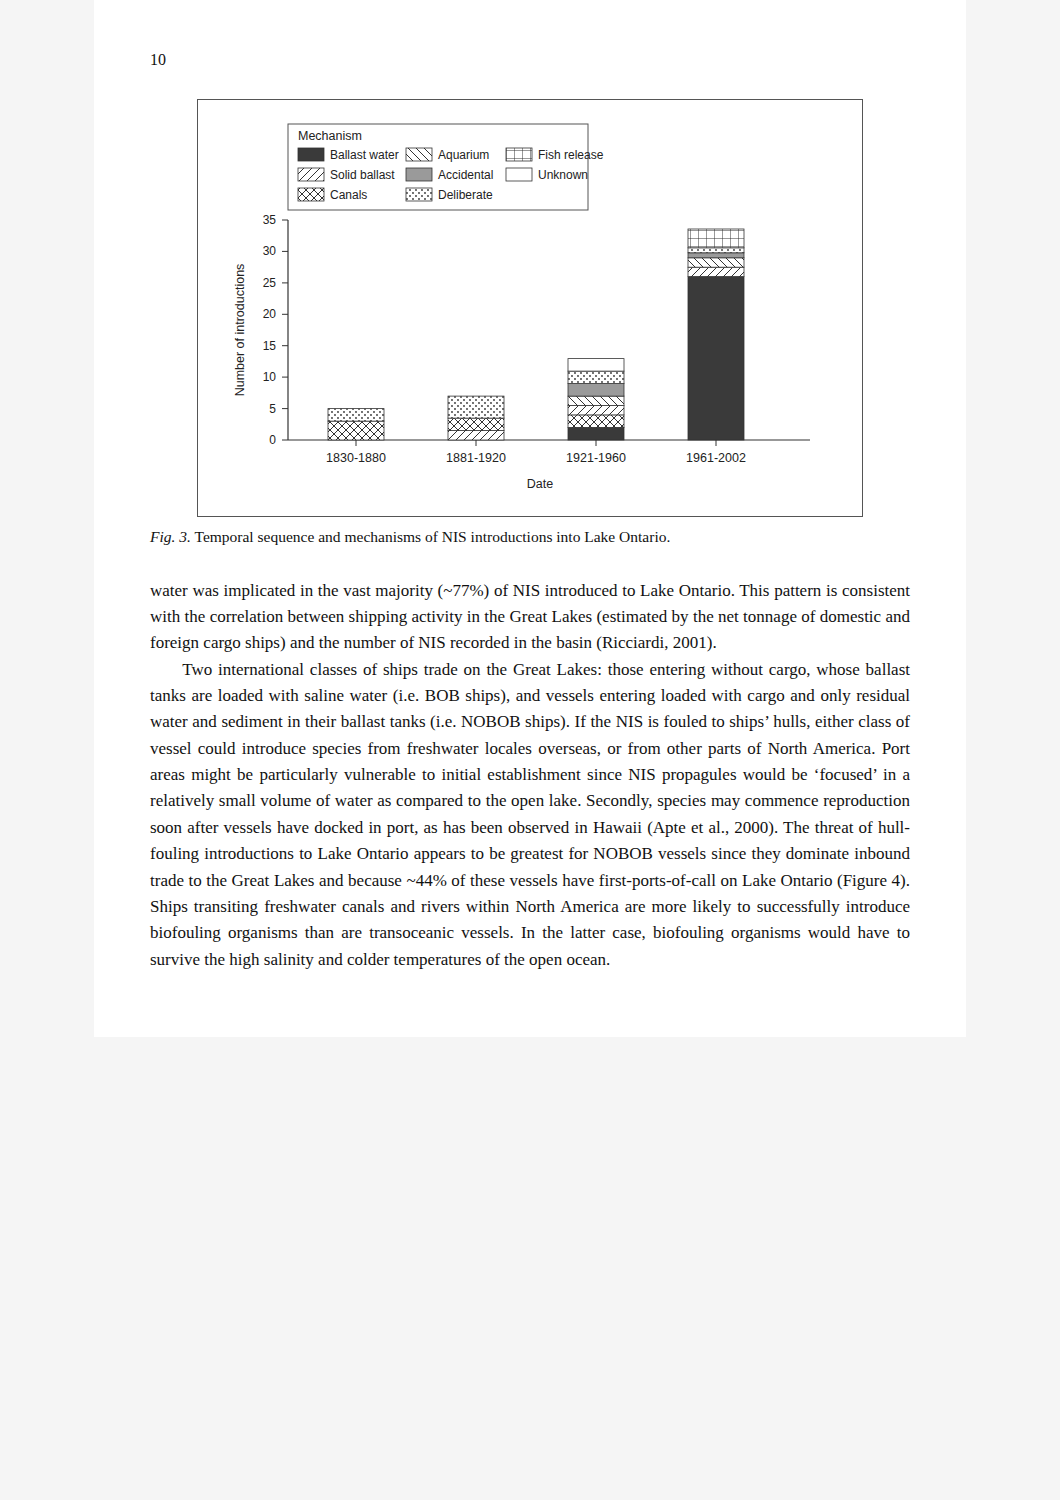10
Mechanism Ballast water Aquarium Fish release Solid ballast Accidental Unknown Canals Deliberate 0 5 10 15 20 25 30 35 Number of introductions 1830-1880 1881-1920 1921-1960 1961-2002 Date
Fig. 3. Temporal sequence and mechanisms of NIS introductions into Lake Ontario.
water was implicated in the vast majority (~77%) of NIS introduced to Lake Ontario. This pattern is consistent with the correlation between shipping activity in the Great Lakes (estimated by the net tonnage of domestic and foreign cargo ships) and the number of NIS recorded in the basin (Ricciardi, 2001).
Two international classes of ships trade on the Great Lakes: those entering without cargo, whose ballast tanks are loaded with saline water (i.e. BOB ships), and vessels entering loaded with cargo and only residual water and sediment in their ballast tanks (i.e. NOBOB ships). If the NIS is fouled to ships’ hulls, either class of vessel could introduce species from freshwater locales overseas, or from other parts of North America. Port areas might be particularly vulnerable to initial establishment since NIS propagules would be ‘focused’ in a relatively small volume of water as compared to the open lake. Secondly, species may commence reproduction soon after vessels have docked in port, as has been observed in Hawaii (Apte et al., 2000). The threat of hull-fouling introductions to Lake Ontario appears to be greatest for NOBOB vessels since they dominate inbound trade to the Great Lakes and because ~44% of these vessels have first-ports-of-call on Lake Ontario (Figure 4). Ships transiting freshwater canals and rivers within North America are more likely to successfully introduce biofouling organisms than are transoceanic vessels. In the latter case, biofouling organisms would have to survive the high salinity and colder temperatures of the open ocean.